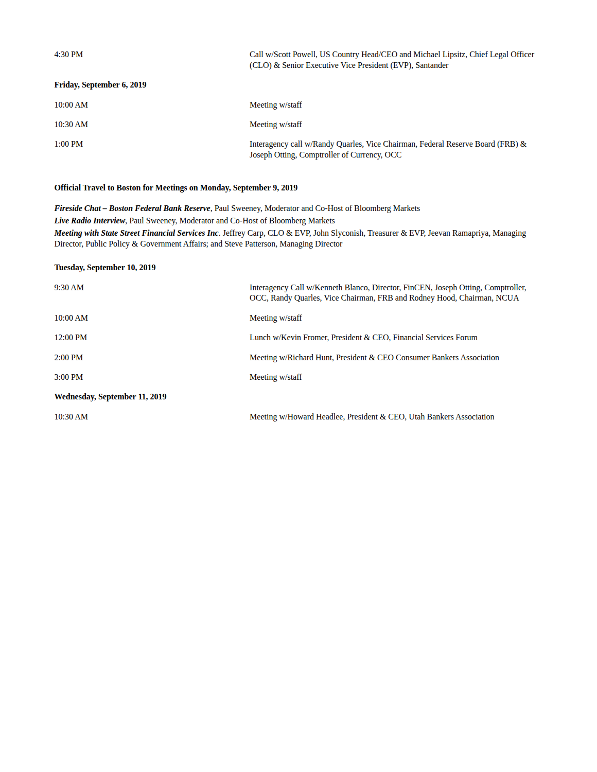| 4:30 PM | Call w/Scott Powell, US Country Head/CEO and Michael Lipsitz, Chief Legal Officer (CLO) & Senior Executive Vice President (EVP), Santander |
| Friday, September 6, 2019 |
| 10:00 AM | Meeting w/staff |
| 10:30 AM | Meeting w/staff |
| 1:00 PM | Interagency call w/Randy Quarles, Vice Chairman, Federal Reserve Board (FRB) & Joseph Otting, Comptroller of Currency, OCC |
Official Travel to Boston for Meetings on Monday, September 9, 2019
Fireside Chat – Boston Federal Bank Reserve, Paul Sweeney, Moderator and Co-Host of Bloomberg Markets
Live Radio Interview, Paul Sweeney, Moderator and Co-Host of Bloomberg Markets
Meeting with State Street Financial Services Inc. Jeffrey Carp, CLO & EVP, John Slyconish, Treasurer & EVP, Jeevan Ramapriya, Managing Director, Public Policy & Government Affairs; and Steve Patterson, Managing Director
| Tuesday, September 10, 2019 |
| 9:30 AM | Interagency Call w/Kenneth Blanco, Director, FinCEN, Joseph Otting, Comptroller, OCC, Randy Quarles, Vice Chairman, FRB and Rodney Hood, Chairman, NCUA |
| 10:00 AM | Meeting w/staff |
| 12:00 PM | Lunch w/Kevin Fromer, President & CEO, Financial Services Forum |
| 2:00 PM | Meeting w/Richard Hunt, President & CEO Consumer Bankers Association |
| 3:00 PM | Meeting w/staff |
| Wednesday, September 11, 2019 |
| 10:30 AM | Meeting w/Howard Headlee, President & CEO, Utah Bankers Association |